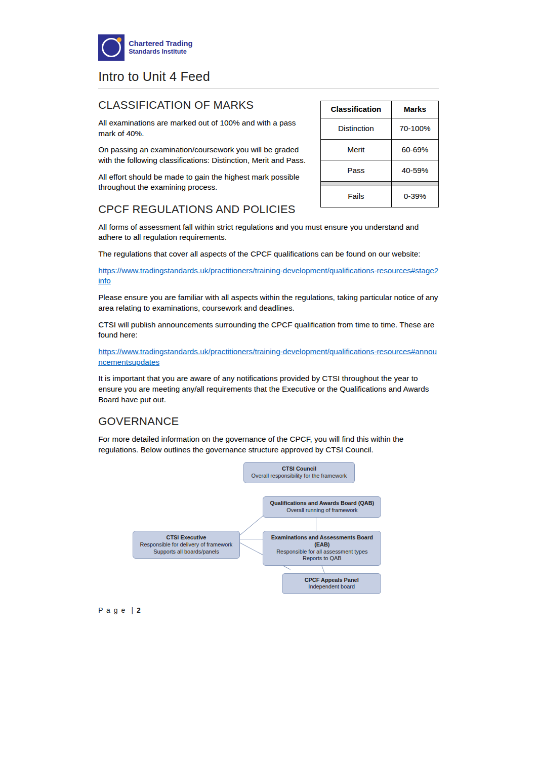Chartered Trading Standards Institute
Intro to Unit 4 Feed
| Classification | Marks |
| --- | --- |
| Distinction | 70-100% |
| Merit | 60-69% |
| Pass | 40-59% |
| Fails | 0-39% |
CLASSIFICATION OF MARKS
All examinations are marked out of 100% and with a pass mark of 40%.
On passing an examination/coursework you will be graded with the following classifications: Distinction, Merit and Pass.
All effort should be made to gain the highest mark possible throughout the examining process.
CPCF REGULATIONS AND POLICIES
All forms of assessment fall within strict regulations and you must ensure you understand and adhere to all regulation requirements.
The regulations that cover all aspects of the CPCF qualifications can be found on our website:
https://www.tradingstandards.uk/practitioners/training-development/qualifications-resources#stage2info
Please ensure you are familiar with all aspects within the regulations, taking particular notice of any area relating to examinations, coursework and deadlines.
CTSI will publish announcements surrounding the CPCF qualification from time to time. These are found here:
https://www.tradingstandards.uk/practitioners/training-development/qualifications-resources#announcementsupdates
It is important that you are aware of any notifications provided by CTSI throughout the year to ensure you are meeting any/all requirements that the Executive or the Qualifications and Awards Board have put out.
GOVERNANCE
For more detailed information on the governance of the CPCF, you will find this within the regulations. Below outlines the governance structure approved by CTSI Council.
CTSI Council Overall responsibility for the framework
Qualifications and Awards Board (QAB) Overall running of framework
CTSI Executive Responsible for delivery of framework
Supports all boards/panels
Examinations and Assessments Board (EAB) Responsible for all assessment types
Reports to QAB
CPCF Appeals Panel Independent board
P a g e | 2